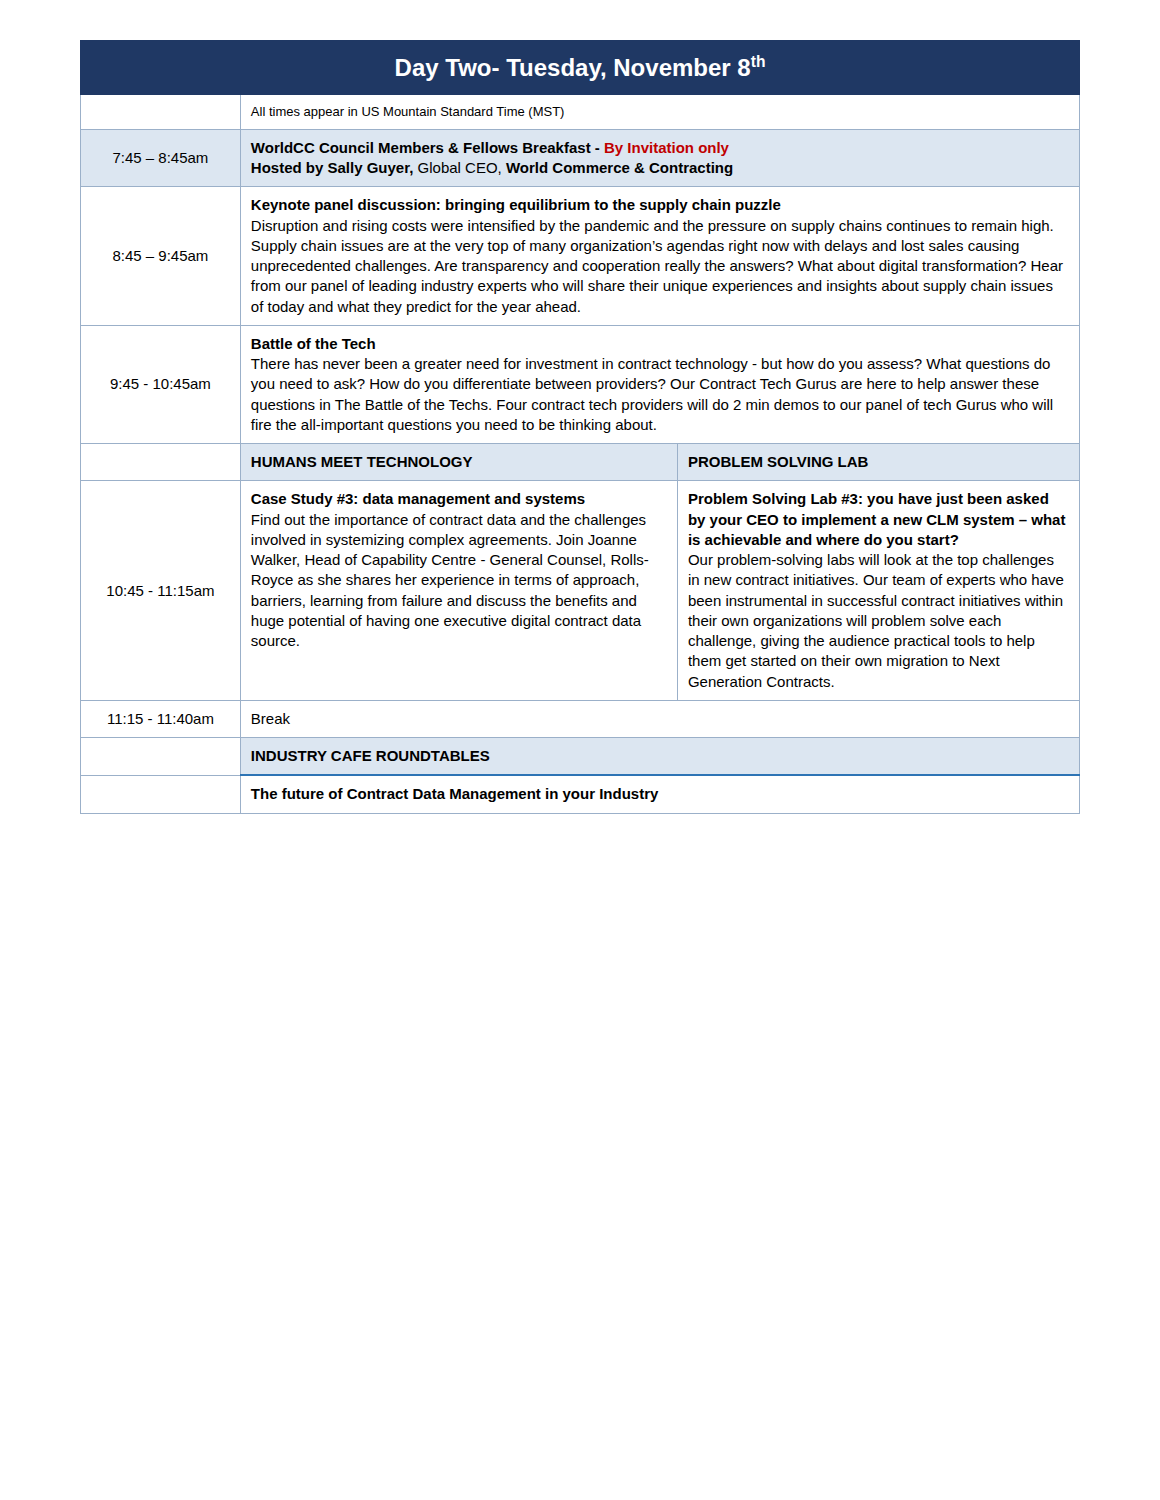| Day Two- Tuesday, November 8 th |
| | All times appear in US Mountain Standard Time (MST) |
| 7:45 – 8:45am | WorldCC Council Members & Fellows Breakfast - By Invitation only Hosted by Sally Guyer, Global CEO, World Commerce & Contracting |
| 8:45 – 9:45am | Keynote panel discussion: bringing equilibrium to the supply chain puzzle Disruption and rising costs were intensified by the pandemic and the pressure on supply chains continues to remain high. Supply chain issues are at the very top of many organization’s agendas right now with delays and lost sales causing unprecedented challenges. Are transparency and cooperation really the answers? What about digital transformation? Hear from our panel of leading industry experts who will share their unique experiences and insights about supply chain issues of today and what they predict for the year ahead. |
| 9:45 - 10:45am | Battle of the Tech There has never been a greater need for investment in contract technology - but how do you assess? What questions do you need to ask? How do you differentiate between providers? Our Contract Tech Gurus are here to help answer these questions in The Battle of the Techs. Four contract tech providers will do 2 min demos to our panel of tech Gurus who will fire the all-important questions you need to be thinking about. |
| | HUMANS MEET TECHNOLOGY | PROBLEM SOLVING LAB |
| 10:45 - 11:15am | Case Study #3: data management and systems Find out the importance of contract data and the challenges involved in systemizing complex agreements. Join Joanne Walker, Head of Capability Centre - General Counsel, Rolls-Royce as she shares her experience in terms of approach, barriers, learning from failure and discuss the benefits and huge potential of having one executive digital contract data source. | Problem Solving Lab #3: you have just been asked by your CEO to implement a new CLM system – what is achievable and where do you start? Our problem-solving labs will look at the top challenges in new contract initiatives. Our team of experts who have been instrumental in successful contract initiatives within their own organizations will problem solve each challenge, giving the audience practical tools to help them get started on their own migration to Next Generation Contracts. |
| 11:15 - 11:40am | Break |
| | INDUSTRY CAFE ROUNDTABLES |
| | The future of Contract Data Management in your Industry |